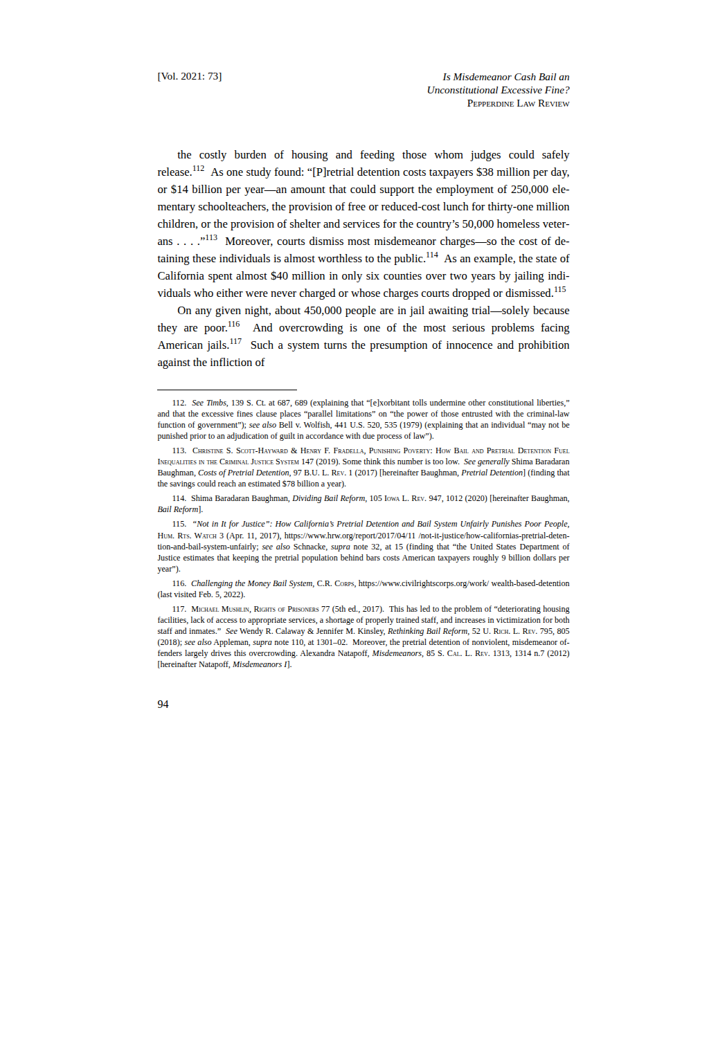[Vol. 2021: 73]
Is Misdemeanor Cash Bail an
Unconstitutional Excessive Fine?
Pepperdine Law Review
the costly burden of housing and feeding those whom judges could safely release.112 As one study found: “[P]retrial detention costs taxpayers $38 million per day, or $14 billion per year—an amount that could support the employment of 250,000 elementary schoolteachers, the provision of free or reduced-cost lunch for thirty-one million children, or the provision of shelter and services for the country’s 50,000 homeless veterans . . . .”113 Moreover, courts dismiss most misdemeanor charges—so the cost of detaining these individuals is almost worthless to the public.114 As an example, the state of California spent almost $40 million in only six counties over two years by jailing individuals who either were never charged or whose charges courts dropped or dismissed.115
On any given night, about 450,000 people are in jail awaiting trial—solely because they are poor.116 And overcrowding is one of the most serious problems facing American jails.117 Such a system turns the presumption of innocence and prohibition against the infliction of
112. See Timbs, 139 S. Ct. at 687, 689 (explaining that “[e]xorbitant tolls undermine other constitutional liberties,” and that the excessive fines clause places “parallel limitations” on “the power of those entrusted with the criminal-law function of government”); see also Bell v. Wolfish, 441 U.S. 520, 535 (1979) (explaining that an individual “may not be punished prior to an adjudication of guilt in accordance with due process of law”).
113. Christine S. Scott-Hayward & Henry F. Fradella, Punishing Poverty: How Bail and Pretrial Detention Fuel Inequalities in the Criminal Justice System 147 (2019). Some think this number is too low. See generally Shima Baradaran Baughman, Costs of Pretrial Detention, 97 B.U. L. Rev. 1 (2017) [hereinafter Baughman, Pretrial Detention] (finding that the savings could reach an estimated $78 billion a year).
114. Shima Baradaran Baughman, Dividing Bail Reform, 105 Iowa L. Rev. 947, 1012 (2020) [hereinafter Baughman, Bail Reform].
115. “Not in It for Justice”: How California’s Pretrial Detention and Bail System Unfairly Punishes Poor People, Hum. Rts. Watch 3 (Apr. 11, 2017), https://www.hrw.org/report/2017/04/11 /not-it-justice/how-californias-pretrial-detention-and-bail-system-unfairly; see also Schnacke, supra note 32, at 15 (finding that “the United States Department of Justice estimates that keeping the pretrial population behind bars costs American taxpayers roughly 9 billion dollars per year”).
116. Challenging the Money Bail System, C.R. Corps, https://www.civilrightscorps.org/work/ wealth-based-detention (last visited Feb. 5, 2022).
117. Michael Mushlin, Rights of Prisoners 77 (5th ed., 2017). This has led to the problem of “deteriorating housing facilities, lack of access to appropriate services, a shortage of properly trained staff, and increases in victimization for both staff and inmates.” See Wendy R. Calaway & Jennifer M. Kinsley, Rethinking Bail Reform, 52 U. Rich. L. Rev. 795, 805 (2018); see also Appleman, supra note 110, at 1301–02. Moreover, the pretrial detention of nonviolent, misdemeanor offenders largely drives this overcrowding. Alexandra Natapoff, Misdemeanors, 85 S. Cal. L. Rev. 1313, 1314 n.7 (2012) [hereinafter Natapoff, Misdemeanors I].
94